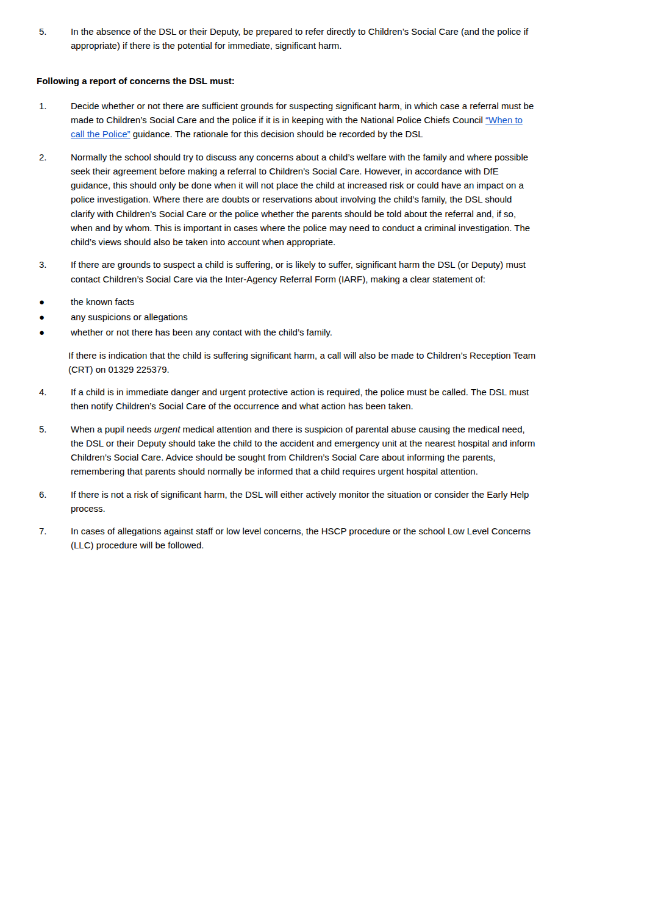5. In the absence of the DSL or their Deputy, be prepared to refer directly to Children’s Social Care (and the police if appropriate) if there is the potential for immediate, significant harm.
Following a report of concerns the DSL must:
1. Decide whether or not there are sufficient grounds for suspecting significant harm, in which case a referral must be made to Children’s Social Care and the police if it is in keeping with the National Police Chiefs Council “When to call the Police” guidance. The rationale for this decision should be recorded by the DSL
2. Normally the school should try to discuss any concerns about a child’s welfare with the family and where possible seek their agreement before making a referral to Children’s Social Care. However, in accordance with DfE guidance, this should only be done when it will not place the child at increased risk or could have an impact on a police investigation. Where there are doubts or reservations about involving the child’s family, the DSL should clarify with Children’s Social Care or the police whether the parents should be told about the referral and, if so, when and by whom. This is important in cases where the police may need to conduct a criminal investigation. The child’s views should also be taken into account when appropriate.
3. If there are grounds to suspect a child is suffering, or is likely to suffer, significant harm the DSL (or Deputy) must contact Children’s Social Care via the Inter-Agency Referral Form (IARF), making a clear statement of:
●the known facts
●any suspicions or allegations
●whether or not there has been any contact with the child’s family.
If there is indication that the child is suffering significant harm, a call will also be made to Children’s Reception Team (CRT) on 01329 225379.
4. If a child is in immediate danger and urgent protective action is required, the police must be called. The DSL must then notify Children’s Social Care of the occurrence and what action has been taken.
5. When a pupil needs urgent medical attention and there is suspicion of parental abuse causing the medical need, the DSL or their Deputy should take the child to the accident and emergency unit at the nearest hospital and inform Children’s Social Care. Advice should be sought from Children’s Social Care about informing the parents, remembering that parents should normally be informed that a child requires urgent hospital attention.
6. If there is not a risk of significant harm, the DSL will either actively monitor the situation or consider the Early Help process.
7. In cases of allegations against staff or low level concerns, the HSCP procedure or the school Low Level Concerns (LLC) procedure will be followed.